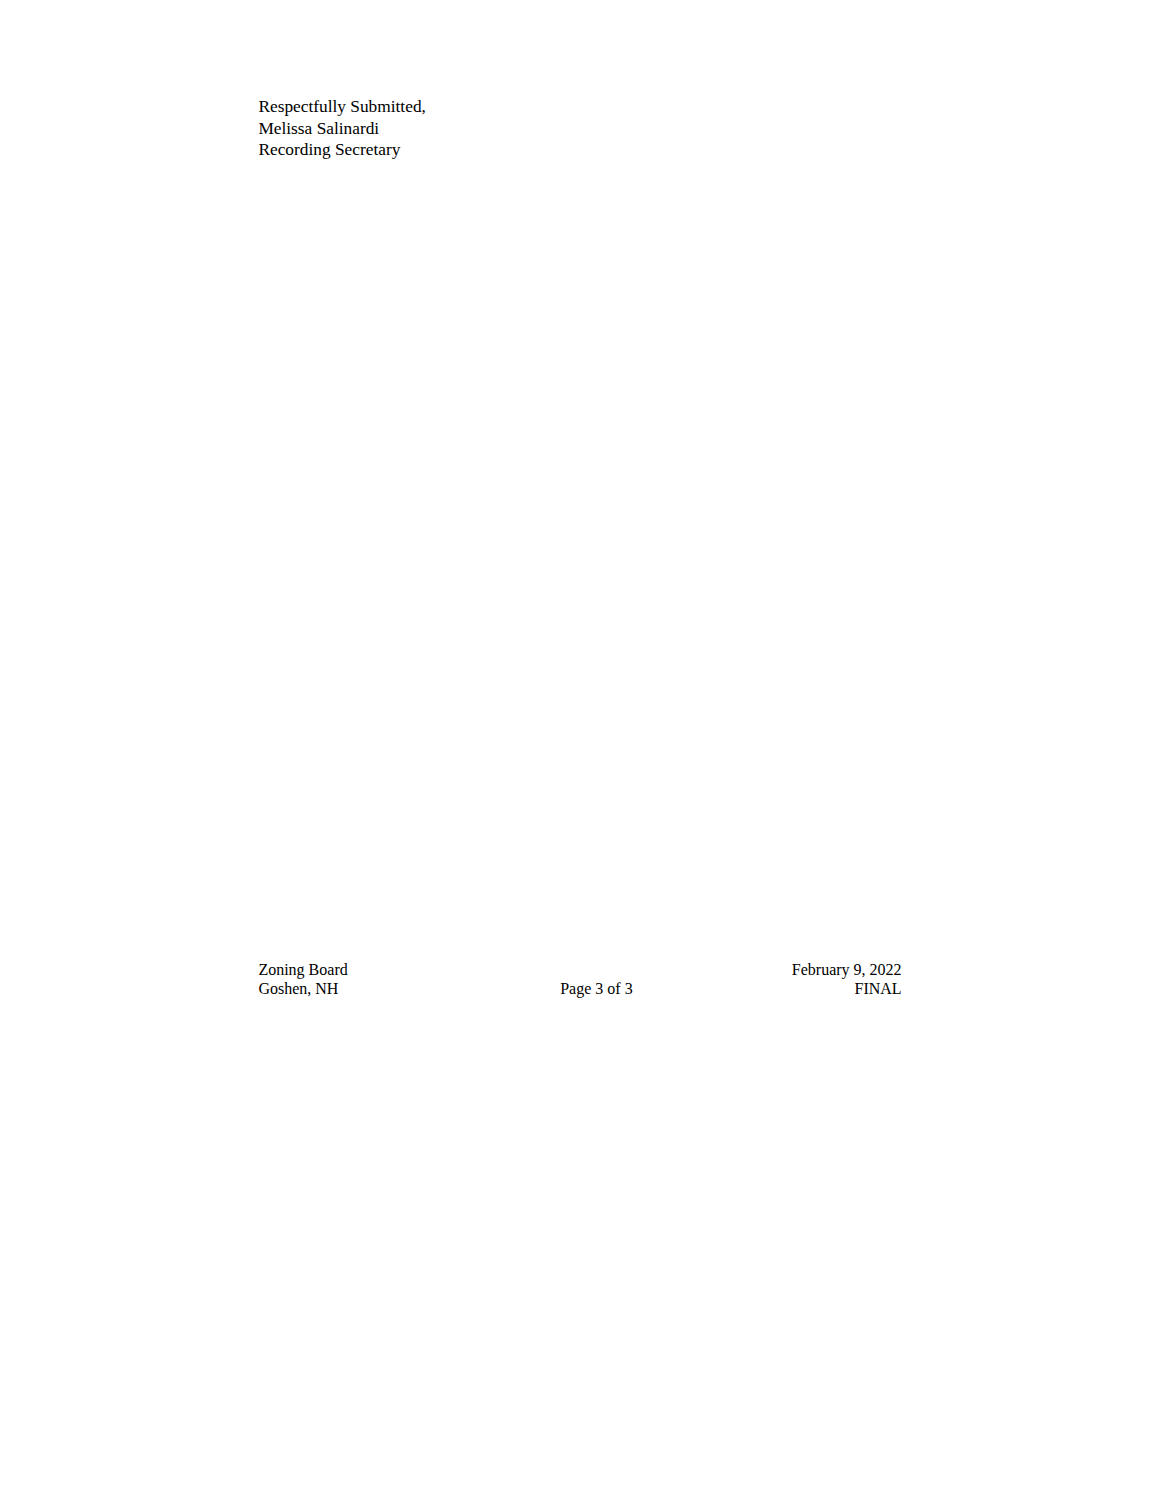Respectfully Submitted,
Melissa Salinardi
Recording Secretary
Zoning Board
February 9, 2022
Goshen, NH
Page 3 of 3
FINAL